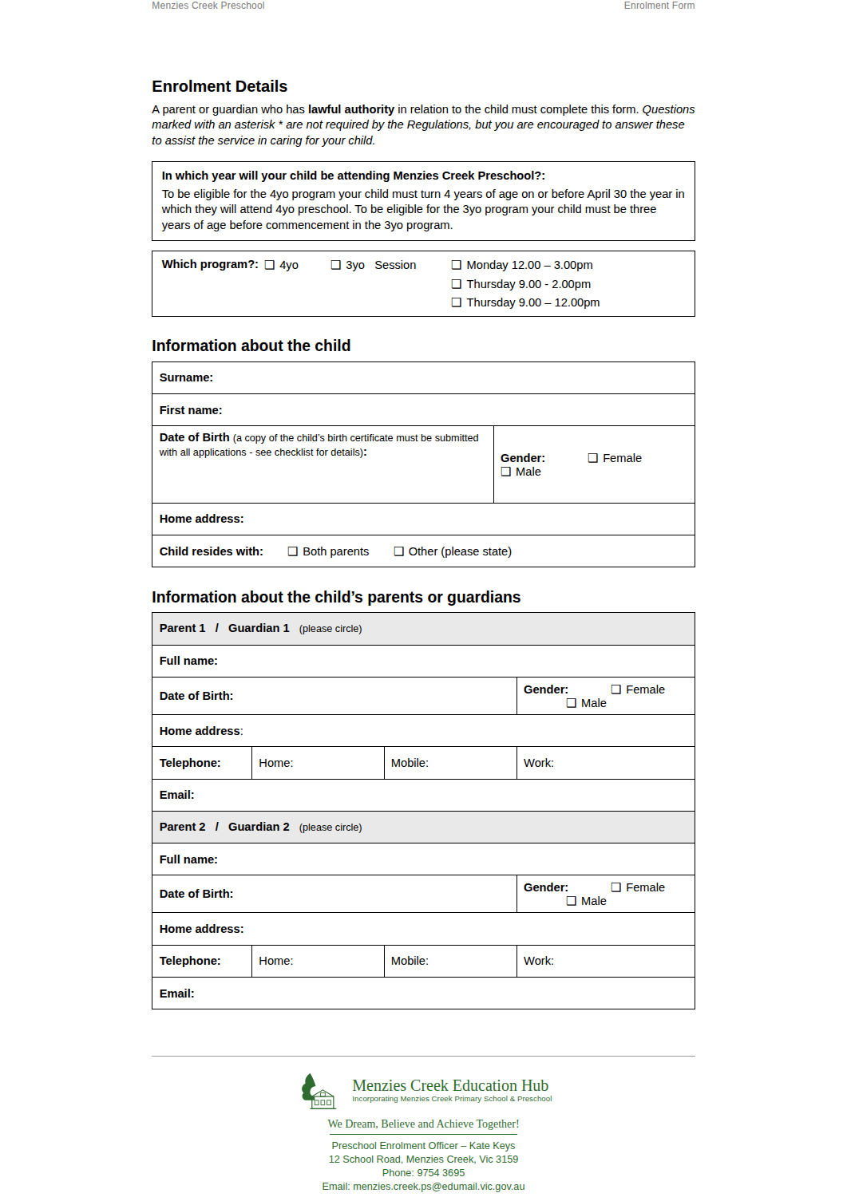Menzies Creek Preschool Enrolment Form
Enrolment Details
A parent or guardian who has lawful authority in relation to the child must complete this form. Questions marked with an asterisk * are not required by the Regulations, but you are encouraged to answer these to assist the service in caring for your child.
In which year will your child be attending Menzies Creek Preschool?:
To be eligible for the 4yo program your child must turn 4 years of age on or before April 30 the year in which they will attend 4yo preschool. To be eligible for the 3yo program your child must be three years of age before commencement in the 3yo program.
Which program?:
❑4yo
❑3yo Session
❑Monday 12.00 – 3.00pm
❑Thursday 9.00 - 2.00pm
❑Thursday 9.00 – 12.00pm
Information about the child
| Surname: |
| First name: |
| Date of Birth (a copy of the child’s birth certificate must be submitted with all applications - see checklist for details) : | Gender: ❑ Female ❑ Male |
| Home address: |
| Child resides with: ❑ Both parents ❑ Other (please state) |
Information about the child’s parents or guardians
| Parent 1 / Guardian 1 (please circle) |
| Full name: |
| Date of Birth: | Gender: ❑ Female ❑ Male |
| Home address : |
| Telephone: | Home: | Mobile: | Work: |
| Email: |
| Parent 2 / Guardian 2 (please circle) |
| Full name: |
| Date of Birth: | Gender: ❑ Female ❑ Male |
| Home address: |
| Telephone: | Home: | Mobile: | Work: |
| Email: |
Menzies Creek Education Hub
Incorporating Menzies Creek Primary School & Preschool
We Dream, Believe and Achieve Together!
Preschool Enrolment Officer – Kate Keys
12 School Road, Menzies Creek, Vic 3159
Phone: 9754 3695
Email: menzies.creek.ps@edumail.vic.gov.au